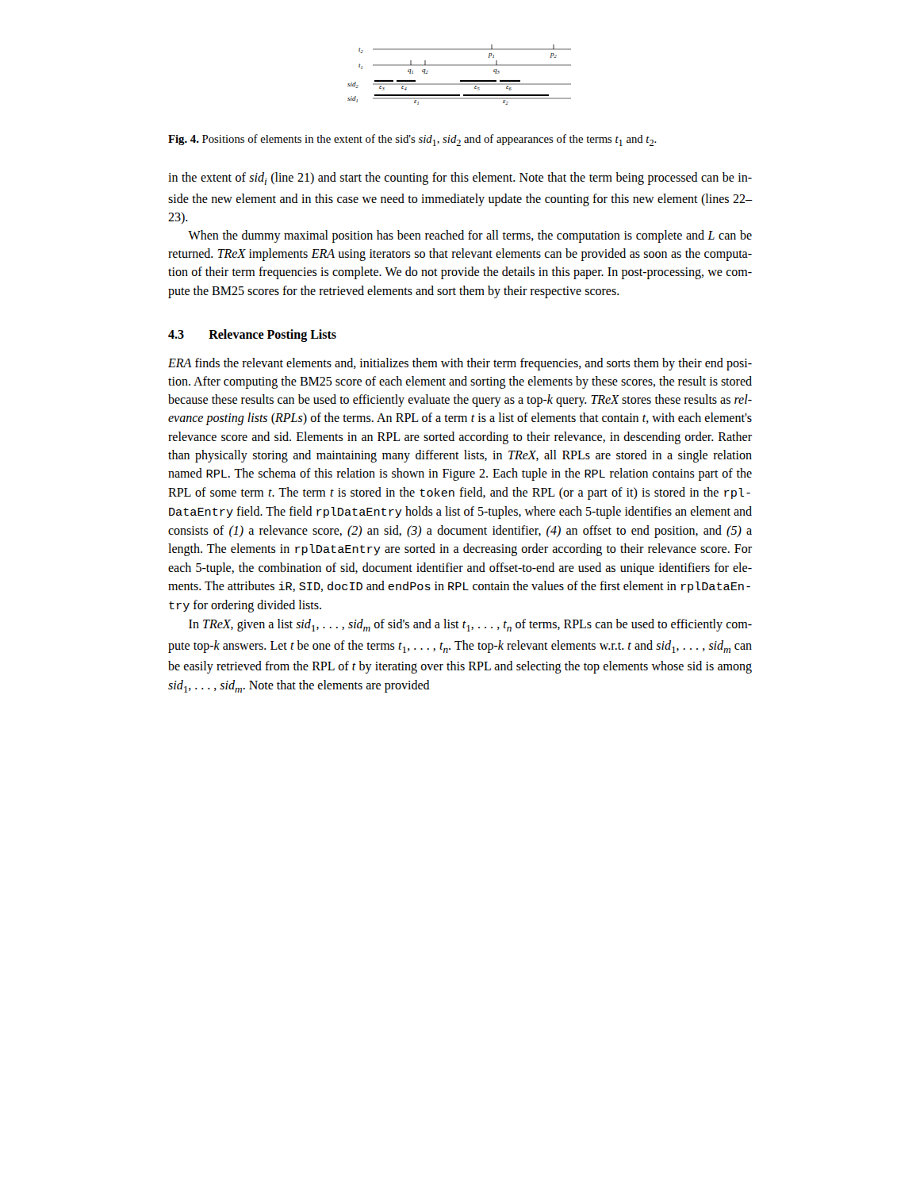t2 t1 sid2 sid1 p1 p2 q1 q2 q3 ε3 ε4 ε5 ε6 ε1 ε2
Fig. 4. Positions of elements in the extent of the sid's sid1, sid2 and of appearances of the terms t1 and t2.
in the extent of sidi (line 21) and start the counting for this element. Note that the term being processed can be inside the new element and in this case we need to immediately update the counting for this new element (lines 22–23).
When the dummy maximal position has been reached for all terms, the computation is complete and L can be returned. TReX implements ERA using iterators so that relevant elements can be provided as soon as the computation of their term frequencies is complete. We do not provide the details in this paper. In post-processing, we compute the BM25 scores for the retrieved elements and sort them by their respective scores.
4.3 Relevance Posting Lists
ERA finds the relevant elements and, initializes them with their term frequencies, and sorts them by their end position. After computing the BM25 score of each element and sorting the elements by these scores, the result is stored because these results can be used to efficiently evaluate the query as a top-k query. TReX stores these results as relevance posting lists (RPLs) of the terms. An RPL of a term t is a list of elements that contain t, with each element's relevance score and sid. Elements in an RPL are sorted according to their relevance, in descending order. Rather than physically storing and maintaining many different lists, in TReX, all RPLs are stored in a single relation named RPL. The schema of this relation is shown in Figure 2. Each tuple in the RPL relation contains part of the RPL of some term t. The term t is stored in the token field, and the RPL (or a part of it) is stored in the rplDataEntry field. The field rplDataEntry holds a list of 5-tuples, where each 5-tuple identifies an element and consists of (1) a relevance score, (2) an sid, (3) a document identifier, (4) an offset to end position, and (5) a length. The elements in rplDataEntry are sorted in a decreasing order according to their relevance score. For each 5-tuple, the combination of sid, document identifier and offset-to-end are used as unique identifiers for elements. The attributes iR, SID, docID and endPos in RPL contain the values of the first element in rplDataEntry for ordering divided lists.
In TReX, given a list sid1, . . . , sidm of sid's and a list t1, . . . , tn of terms, RPLs can be used to efficiently compute top-k answers. Let t be one of the terms t1, . . . , tn. The top-k relevant elements w.r.t. t and sid1, . . . , sidm can be easily retrieved from the RPL of t by iterating over this RPL and selecting the top elements whose sid is among sid1, . . . , sidm. Note that the elements are provided